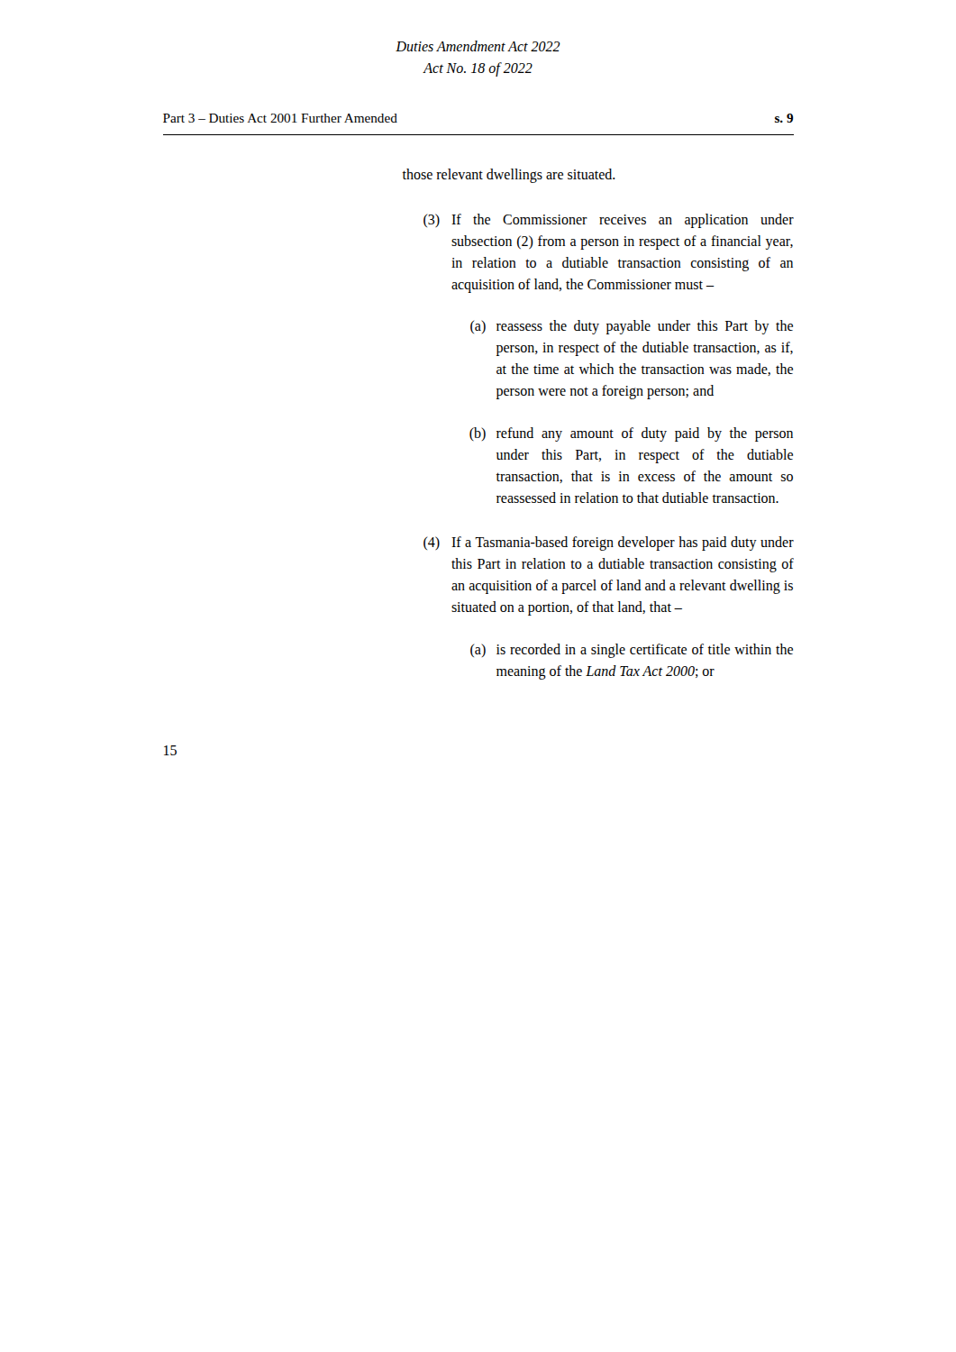Duties Amendment Act 2022 Act No. 18 of 2022
Part 3 – Duties Act 2001 Further Amended s. 9
those relevant dwellings are situated.
(3)
If the Commissioner receives an application under subsection (2) from a person in respect of a financial year, in relation to a dutiable transaction consisting of an acquisition of land, the Commissioner must –
(a)
reassess the duty payable under this Part by the person, in respect of the dutiable transaction, as if, at the time at which the transaction was made, the person were not a foreign person; and
(b)
refund any amount of duty paid by the person under this Part, in respect of the dutiable transaction, that is in excess of the amount so reassessed in relation to that dutiable transaction.
(4)
If a Tasmania-based foreign developer has paid duty under this Part in relation to a dutiable transaction consisting of an acquisition of a parcel of land and a relevant dwelling is situated on a portion, of that land, that –
(a)
is recorded in a single certificate of title within the meaning of the Land Tax Act 2000; or
15